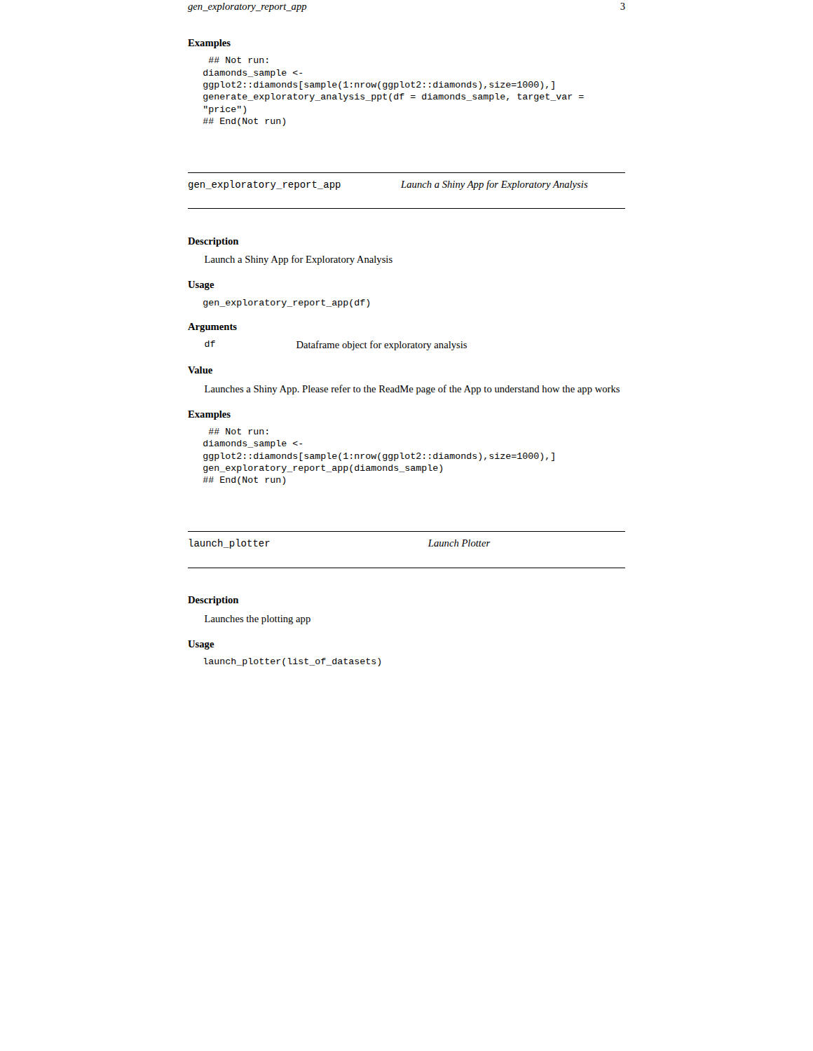gen_exploratory_report_app 3
Examples
 ## Not run:
diamonds_sample <- ggplot2::diamonds[sample(1:nrow(ggplot2::diamonds),size=1000),]
generate_exploratory_analysis_ppt(df = diamonds_sample, target_var = "price")
## End(Not run)
gen_exploratory_report_app Launch a Shiny App for Exploratory Analysis
Description
Launch a Shiny App for Exploratory Analysis
Usage
gen_exploratory_report_app(df)
Arguments
df
Dataframe object for exploratory analysis
Value
Launches a Shiny App. Please refer to the ReadMe page of the App to understand how the app works
Examples
 ## Not run:
diamonds_sample <- ggplot2::diamonds[sample(1:nrow(ggplot2::diamonds),size=1000),]
gen_exploratory_report_app(diamonds_sample)
## End(Not run)
launch_plotter Launch Plotter
Description
Launches the plotting app
Usage
launch_plotter(list_of_datasets)